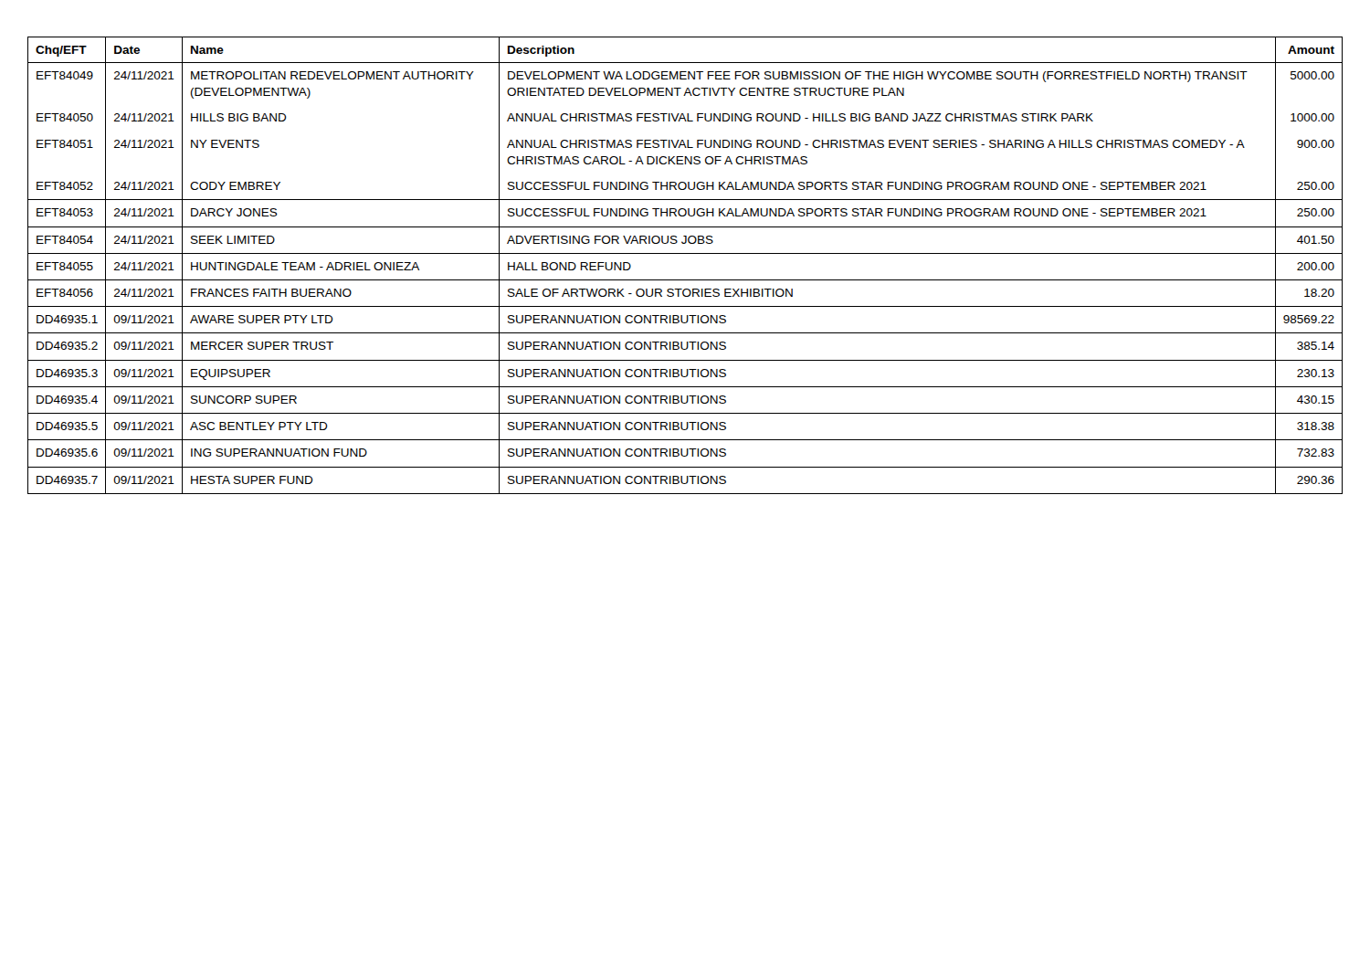| Chq/EFT | Date | Name | Description | Amount |
| --- | --- | --- | --- | --- |
| EFT84049 | 24/11/2021 | METROPOLITAN REDEVELOPMENT AUTHORITY (DEVELOPMENTWA) | DEVELOPMENT WA LODGEMENT FEE FOR SUBMISSION OF THE HIGH WYCOMBE SOUTH (FORRESTFIELD NORTH) TRANSIT ORIENTATED DEVELOPMENT ACTIVTY CENTRE STRUCTURE PLAN | 5000.00 |
| EFT84050 | 24/11/2021 | HILLS BIG BAND | ANNUAL CHRISTMAS FESTIVAL FUNDING ROUND - HILLS BIG BAND JAZZ CHRISTMAS STIRK PARK | 1000.00 |
| EFT84051 | 24/11/2021 | NY EVENTS | ANNUAL CHRISTMAS FESTIVAL FUNDING ROUND - CHRISTMAS EVENT SERIES - SHARING A HILLS CHRISTMAS COMEDY - A CHRISTMAS CAROL - A DICKENS OF A CHRISTMAS | 900.00 |
| EFT84052 | 24/11/2021 | CODY EMBREY | SUCCESSFUL FUNDING THROUGH KALAMUNDA SPORTS STAR FUNDING PROGRAM ROUND ONE - SEPTEMBER 2021 | 250.00 |
| EFT84053 | 24/11/2021 | DARCY JONES | SUCCESSFUL FUNDING THROUGH KALAMUNDA SPORTS STAR FUNDING PROGRAM ROUND ONE - SEPTEMBER 2021 | 250.00 |
| EFT84054 | 24/11/2021 | SEEK LIMITED | ADVERTISING FOR VARIOUS JOBS | 401.50 |
| EFT84055 | 24/11/2021 | HUNTINGDALE TEAM - ADRIEL ONIEZA | HALL BOND REFUND | 200.00 |
| EFT84056 | 24/11/2021 | FRANCES FAITH BUERANO | SALE OF ARTWORK - OUR STORIES EXHIBITION | 18.20 |
| DD46935.1 | 09/11/2021 | AWARE SUPER PTY LTD | SUPERANNUATION CONTRIBUTIONS | 98569.22 |
| DD46935.2 | 09/11/2021 | MERCER SUPER TRUST | SUPERANNUATION CONTRIBUTIONS | 385.14 |
| DD46935.3 | 09/11/2021 | EQUIPSUPER | SUPERANNUATION CONTRIBUTIONS | 230.13 |
| DD46935.4 | 09/11/2021 | SUNCORP SUPER | SUPERANNUATION CONTRIBUTIONS | 430.15 |
| DD46935.5 | 09/11/2021 | ASC BENTLEY PTY LTD | SUPERANNUATION CONTRIBUTIONS | 318.38 |
| DD46935.6 | 09/11/2021 | ING SUPERANNUATION FUND | SUPERANNUATION CONTRIBUTIONS | 732.83 |
| DD46935.7 | 09/11/2021 | HESTA SUPER FUND | SUPERANNUATION CONTRIBUTIONS | 290.36 |